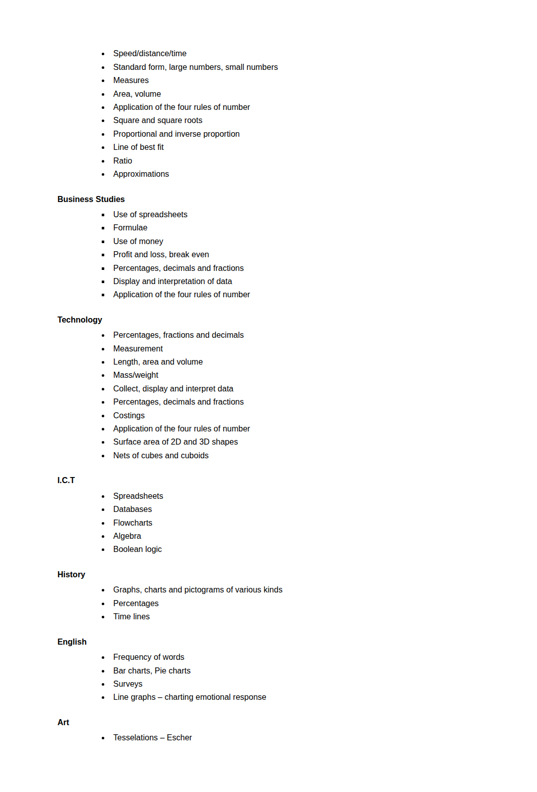Speed/distance/time
Standard form, large numbers, small numbers
Measures
Area, volume
Application of the four rules of number
Square and square roots
Proportional and inverse proportion
Line of best fit
Ratio
Approximations
Business Studies
Use of spreadsheets
Formulae
Use of money
Profit and loss, break even
Percentages, decimals and fractions
Display and interpretation of data
Application of the four rules of number
Technology
Percentages, fractions and decimals
Measurement
Length, area and volume
Mass/weight
Collect, display and interpret data
Percentages, decimals and fractions
Costings
Application of the four rules of number
Surface area of 2D and 3D shapes
Nets of cubes and cuboids
I.C.T
Spreadsheets
Databases
Flowcharts
Algebra
Boolean logic
History
Graphs, charts and pictograms of various kinds
Percentages
Time lines
English
Frequency of words
Bar charts, Pie charts
Surveys
Line graphs – charting emotional response
Art
Tesselations – Escher